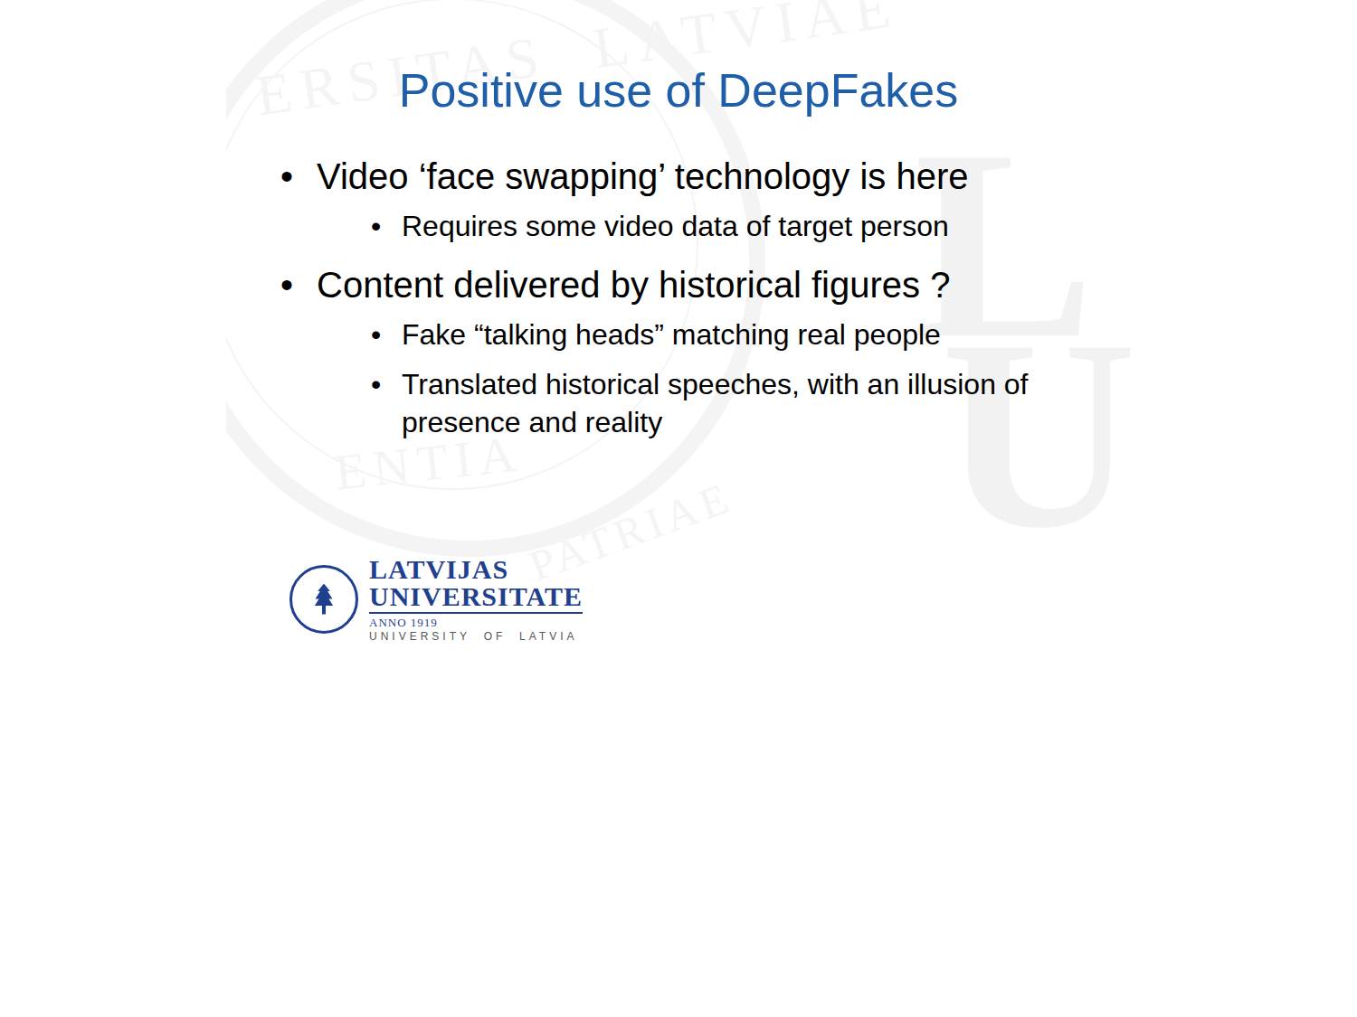ERSITAS LATVIAE
ENTIA
PATRIAE
L
U
Positive use of DeepFakes
Video ‘face swapping’ technology is here
Requires some video data of target person
Content delivered by historical figures ?
Fake “talking heads” matching real people
Translated historical speeches, with an illusion of presence and reality
LATVIJAS UNIVERSITATE ANNO 1919 UNIVERSITY OF LATVIA